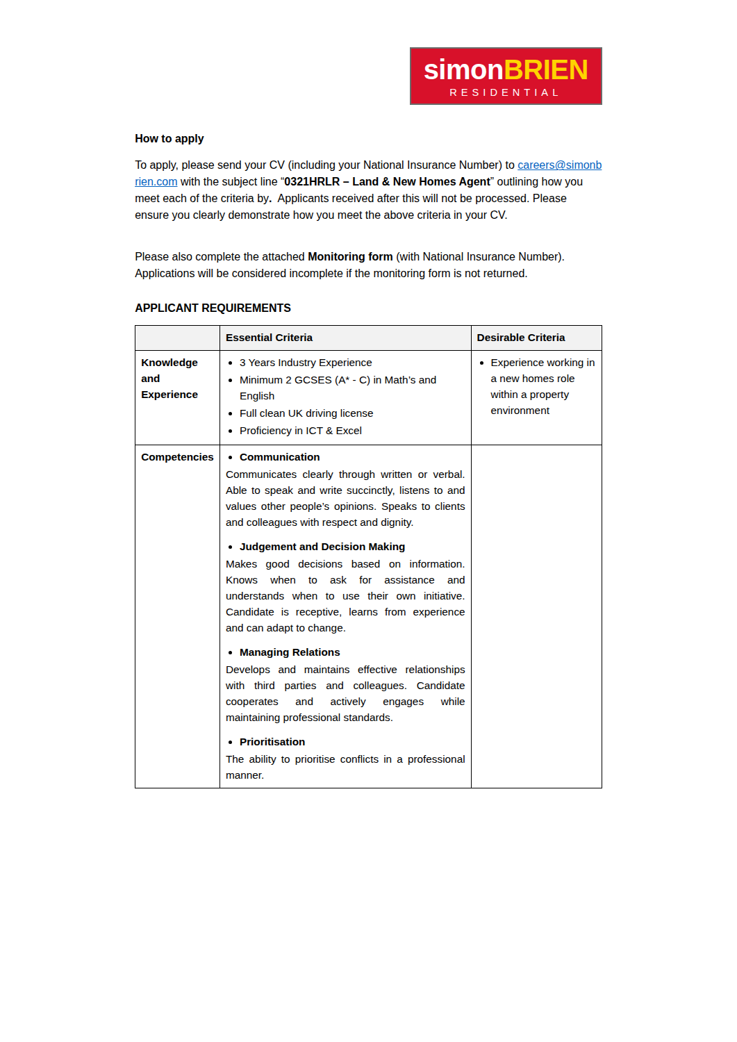simon BRIEN
RESIDENTIAL
How to apply
To apply, please send your CV (including your National Insurance Number) to careers@simonbrien.com with the subject line “0321HRLR – Land & New Homes Agent” outlining how you meet each of the criteria by. Applicants received after this will not be processed. Please ensure you clearly demonstrate how you meet the above criteria in your CV.
Please also complete the attached Monitoring form (with National Insurance Number). Applications will be considered incomplete if the monitoring form is not returned.
APPLICANT REQUIREMENTS
| | Essential Criteria | Desirable Criteria |
| --- | --- | --- |
| Knowledge and Experience | 3 Years Industry Experience Minimum 2 GCSES (A* - C) in Math’s and English Full clean UK driving license Proficiency in ICT & Excel | Experience working in a new homes role within a property environment |
| Competencies | Communication Communicates clearly through written or verbal. Able to speak and write succinctly, listens to and values other people’s opinions. Speaks to clients and colleagues with respect and dignity. Judgement and Decision Making Makes good decisions based on information. Knows when to ask for assistance and understands when to use their own initiative. Candidate is receptive, learns from experience and can adapt to change. Managing Relations Develops and maintains effective relationships with third parties and colleagues. Candidate cooperates and actively engages while maintaining professional standards. Prioritisation The ability to prioritise conflicts in a professional manner. | |